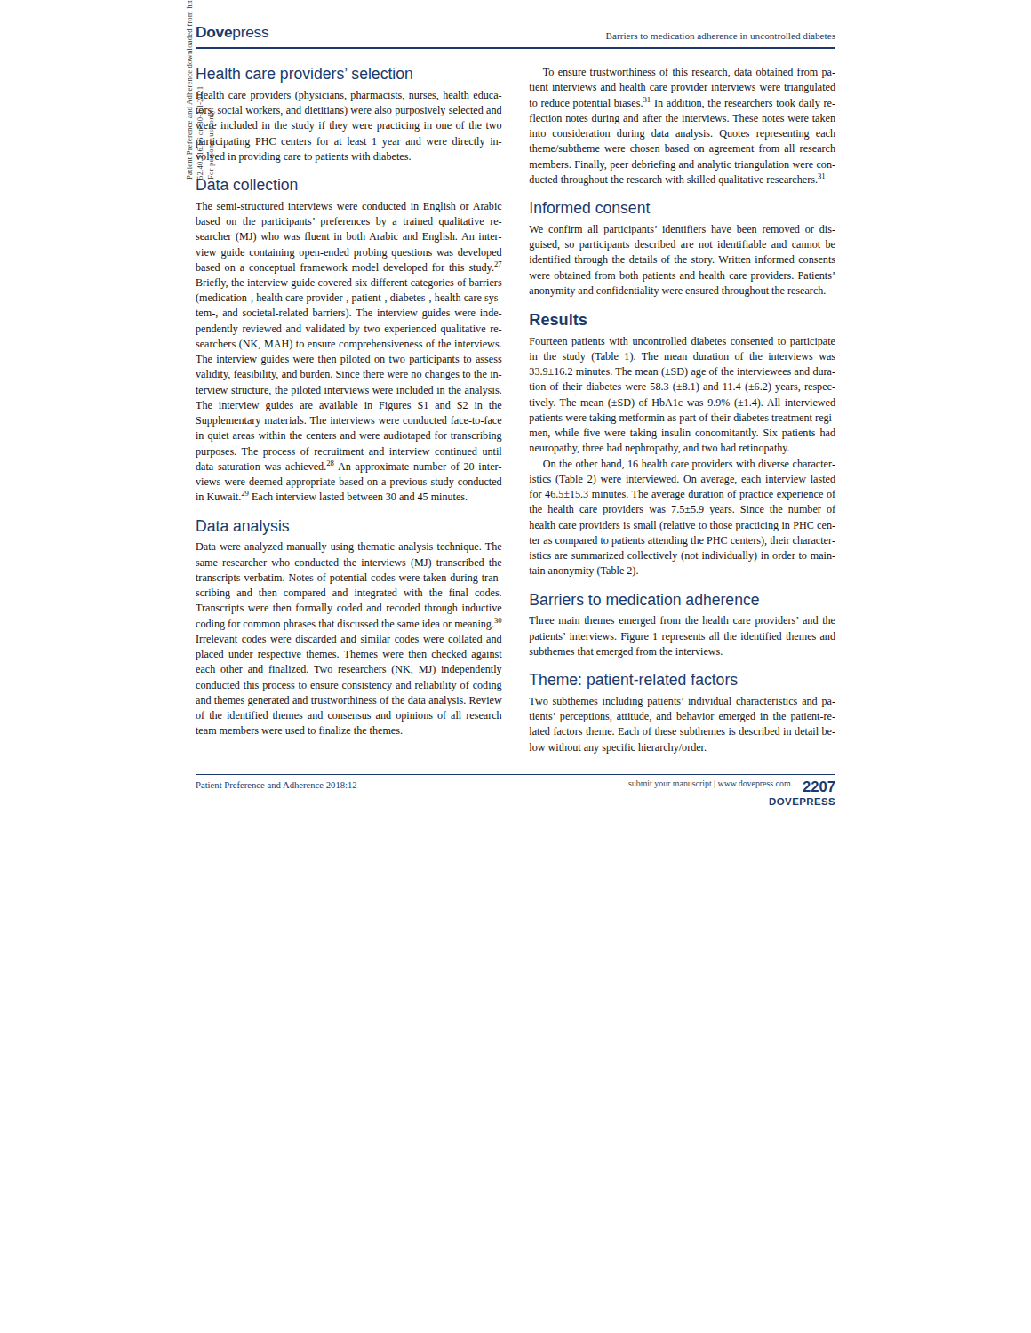Patient Preference and Adherence downloaded from https://www.dovepress.com/ by 52.40.116.66 on 30-Jul-2021
For personal use only.
Dove press
Barriers to medication adherence in uncontrolled diabetes
Health care providers’ selection
Health care providers (physicians, pharmacists, nurses, health educators, social workers, and dietitians) were also purposively selected and were included in the study if they were practicing in one of the two participating PHC centers for at least 1 year and were directly involved in providing care to patients with diabetes.
Data collection
The semi-structured interviews were conducted in English or Arabic based on the participants’ preferences by a trained qualitative researcher (MJ) who was fluent in both Arabic and English. An interview guide containing open-ended probing questions was developed based on a conceptual framework model developed for this study.27 Briefly, the interview guide covered six different categories of barriers (medication-, health care provider-, patient-, diabetes-, health care system-, and societal-related barriers). The interview guides were independently reviewed and validated by two experienced qualitative researchers (NK, MAH) to ensure comprehensiveness of the interviews. The interview guides were then piloted on two participants to assess validity, feasibility, and burden. Since there were no changes to the interview structure, the piloted interviews were included in the analysis. The interview guides are available in Figures S1 and S2 in the Supplementary materials. The interviews were conducted face-to-face in quiet areas within the centers and were audiotaped for transcribing purposes. The process of recruitment and interview continued until data saturation was achieved.28 An approximate number of 20 interviews were deemed appropriate based on a previous study conducted in Kuwait.29 Each interview lasted between 30 and 45 minutes.
Data analysis
Data were analyzed manually using thematic analysis technique. The same researcher who conducted the interviews (MJ) transcribed the transcripts verbatim. Notes of potential codes were taken during transcribing and then compared and integrated with the final codes. Transcripts were then formally coded and recoded through inductive coding for common phrases that discussed the same idea or meaning.30 Irrelevant codes were discarded and similar codes were collated and placed under respective themes. Themes were then checked against each other and finalized. Two researchers (NK, MJ) independently conducted this process to ensure consistency and reliability of coding and themes generated and trustworthiness of the data analysis. Review of the identified themes and consensus and opinions of all research team members were used to finalize the themes.
To ensure trustworthiness of this research, data obtained from patient interviews and health care provider interviews were triangulated to reduce potential biases.31 In addition, the researchers took daily reflection notes during and after the interviews. These notes were taken into consideration during data analysis. Quotes representing each theme/subtheme were chosen based on agreement from all research members. Finally, peer debriefing and analytic triangulation were conducted throughout the research with skilled qualitative researchers.31
Informed consent
We confirm all participants’ identifiers have been removed or disguised, so participants described are not identifiable and cannot be identified through the details of the story. Written informed consents were obtained from both patients and health care providers. Patients’ anonymity and confidentiality were ensured throughout the research.
Results
Fourteen patients with uncontrolled diabetes consented to participate in the study (Table 1). The mean duration of the interviews was 33.9±16.2 minutes. The mean (±SD) age of the interviewees and duration of their diabetes were 58.3 (±8.1) and 11.4 (±6.2) years, respectively. The mean (±SD) of HbA1c was 9.9% (±1.4). All interviewed patients were taking metformin as part of their diabetes treatment regimen, while five were taking insulin concomitantly. Six patients had neuropathy, three had nephropathy, and two had retinopathy.
On the other hand, 16 health care providers with diverse characteristics (Table 2) were interviewed. On average, each interview lasted for 46.5±15.3 minutes. The average duration of practice experience of the health care providers was 7.5±5.9 years. Since the number of health care providers is small (relative to those practicing in PHC center as compared to patients attending the PHC centers), their characteristics are summarized collectively (not individually) in order to maintain anonymity (Table 2).
Barriers to medication adherence
Three main themes emerged from the health care providers’ and the patients’ interviews. Figure 1 represents all the identified themes and subthemes that emerged from the interviews.
Theme: patient-related factors
Two subthemes including patients’ individual characteristics and patients’ perceptions, attitude, and behavior emerged in the patient-related factors theme. Each of these subthemes is described in detail below without any specific hierarchy/order.
Patient Preference and Adherence 2018:12
submit your manuscript | www.dovepress.com 2207
DOVEPRESS